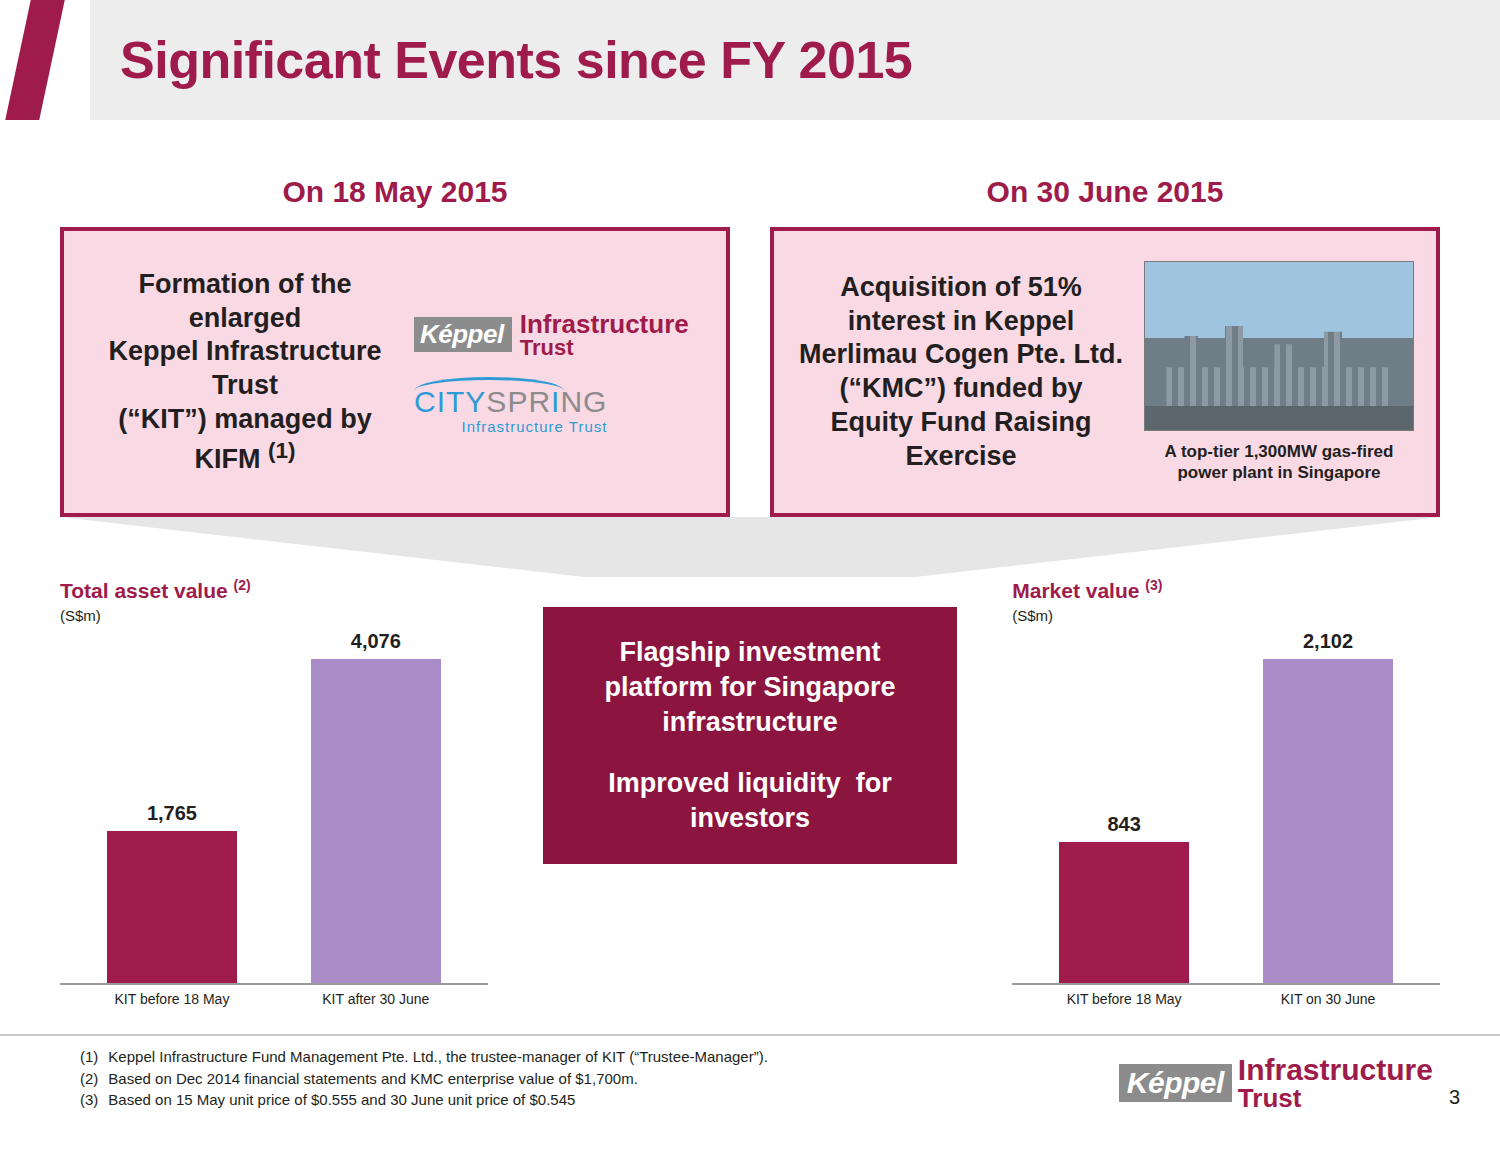Significant Events since FY 2015
On 18 May 2015
Formation of the enlarged
Keppel Infrastructure Trust
(“KIT”) managed by KIFM (1)
Képpel InfrastructureTrust
CITYSPRING
Infrastructure Trust
On 30 June 2015
Acquisition of 51% interest in Keppel Merlimau Cogen Pte. Ltd. (“KMC”) funded by Equity Fund Raising Exercise
A top-tier 1,300MW gas-fired
power plant in Singapore
Total asset value (2)
(S$m)
1,765
4,076
KIT before 18 May KIT after 30 June
Flagship investment platform for Singapore infrastructure
Improved liquidity for investors
Market value (3)
(S$m)
843
2,102
KIT before 18 May KIT on 30 June
| (1) | Keppel Infrastructure Fund Management Pte. Ltd., the trustee-manager of KIT (“Trustee-Manager”). |
| (2) | Based on Dec 2014 financial statements and KMC enterprise value of $1,700m. |
| (3) | Based on 15 May unit price of $0.555 and 30 June unit price of $0.545 |
Képpel InfrastructureTrust
3